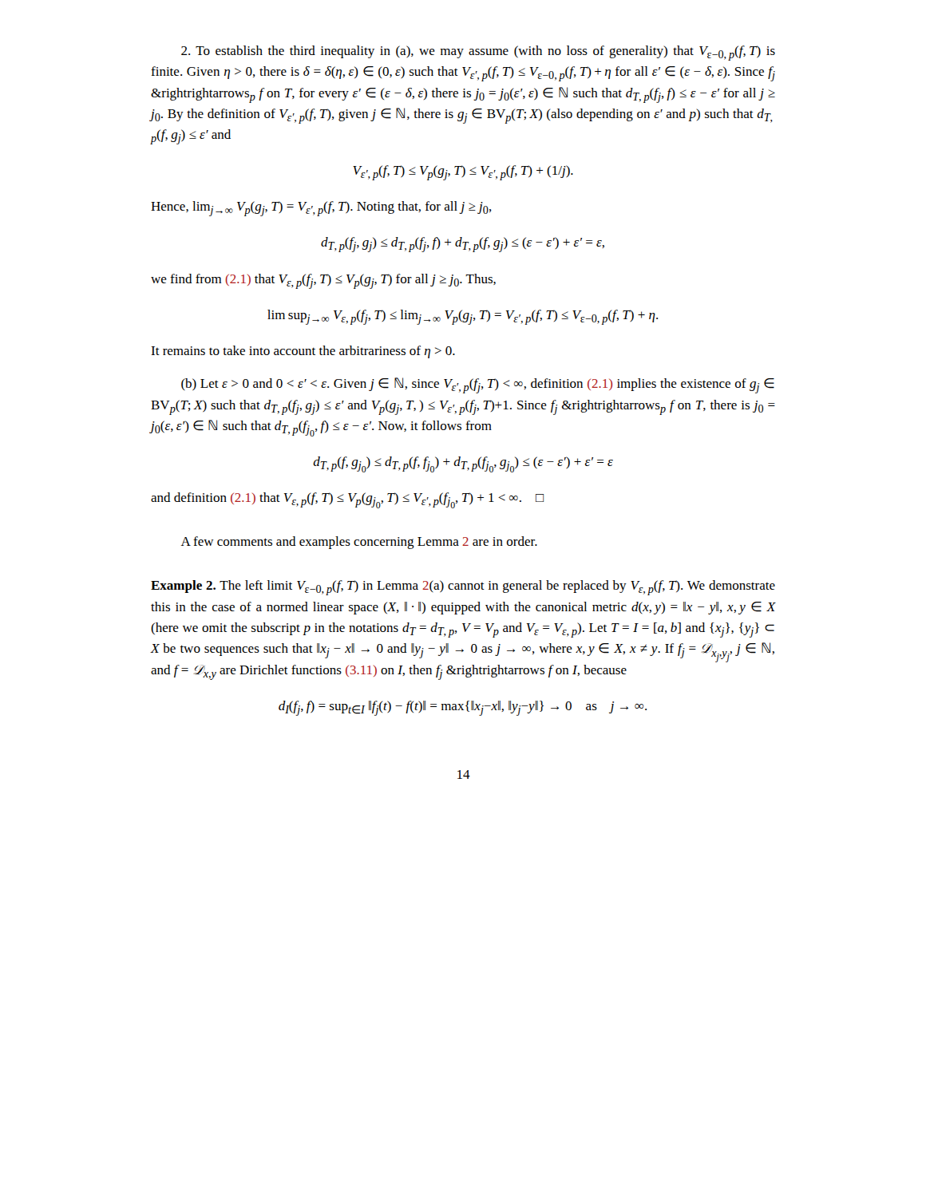2. To establish the third inequality in (a), we may assume (with no loss of generality) that Vε−0, p(f, T) is finite. Given η > 0, there is δ = δ(η, ε) ∈ (0, ε) such that Vε′, p(f, T) ≤ Vε−0, p(f, T) + η for all ε′ ∈ (ε − δ, ε). Since fj &rightrightarrowsp f on T, for every ε′ ∈ (ε − δ, ε) there is j0 = j0(ε′, ε) ∈ ℕ such that dT, p(fj, f) ≤ ε − ε′ for all j ≥ j0. By the definition of Vε′, p(f, T), given j ∈ ℕ, there is gj ∈ BVp(T; X) (also depending on ε′ and p) such that dT, p(f, gj) ≤ ε′ and
Vε′, p(f, T) ≤ Vp(gj, T) ≤ Vε′, p(f, T) + (1/j).
Hence, limj→∞ Vp(gj, T) = Vε′, p(f, T). Noting that, for all j ≥ j0,
dT, p(fj, gj) ≤ dT, p(fj, f) + dT, p(f, gj) ≤ (ε − ε′) + ε′ = ε,
we find from (2.1) that Vε, p(fj, T) ≤ Vp(gj, T) for all j ≥ j0. Thus,
lim supj→∞ Vε, p(fj, T) ≤ limj→∞ Vp(gj, T) = Vε′, p(f, T) ≤ Vε−0, p(f, T) + η.
It remains to take into account the arbitrariness of η > 0.
(b) Let ε > 0 and 0 < ε′ < ε. Given j ∈ ℕ, since Vε′, p(fj, T) < ∞, definition (2.1) implies the existence of gj ∈ BVp(T; X) such that dT, p(fj, gj) ≤ ε′ and Vp(gj, T, ) ≤ Vε′, p(fj, T)+1. Since fj &rightrightarrowsp f on T, there is j0 = j0(ε, ε′) ∈ ℕ such that dT, p(fj0, f) ≤ ε − ε′. Now, it follows from
dT, p(f, gj0) ≤ dT, p(f, fj0) + dT, p(fj0, gj0) ≤ (ε − ε′) + ε′ = ε
and definition (2.1) that Vε, p(f, T) ≤ Vp(gj0, T) ≤ Vε′, p(fj0, T) + 1 < ∞. □
A few comments and examples concerning Lemma 2 are in order.
Example 2. The left limit Vε−0, p(f, T) in Lemma 2(a) cannot in general be replaced by Vε, p(f, T). We demonstrate this in the case of a normed linear space (X, ‖ · ‖) equipped with the canonical metric d(x, y) = ‖x − y‖, x, y ∈ X (here we omit the subscript p in the notations dT = dT, p, V = Vp and Vε = Vε, p). Let T = I = [a, b] and {xj}, {yj} ⊂ X be two sequences such that ‖xj − x‖ → 0 and ‖yj − y‖ → 0 as j → ∞, where x, y ∈ X, x ≠ y. If fj = 𝒟xj,yj, j ∈ ℕ, and f = 𝒟x,y are Dirichlet functions (3.11) on I, then fj &rightrightarrows f on I, because
dI(fj, f) = supt∈I ‖fj(t) − f(t)‖ = max{‖xj−x‖, ‖yj−y‖} → 0 as j → ∞.
14